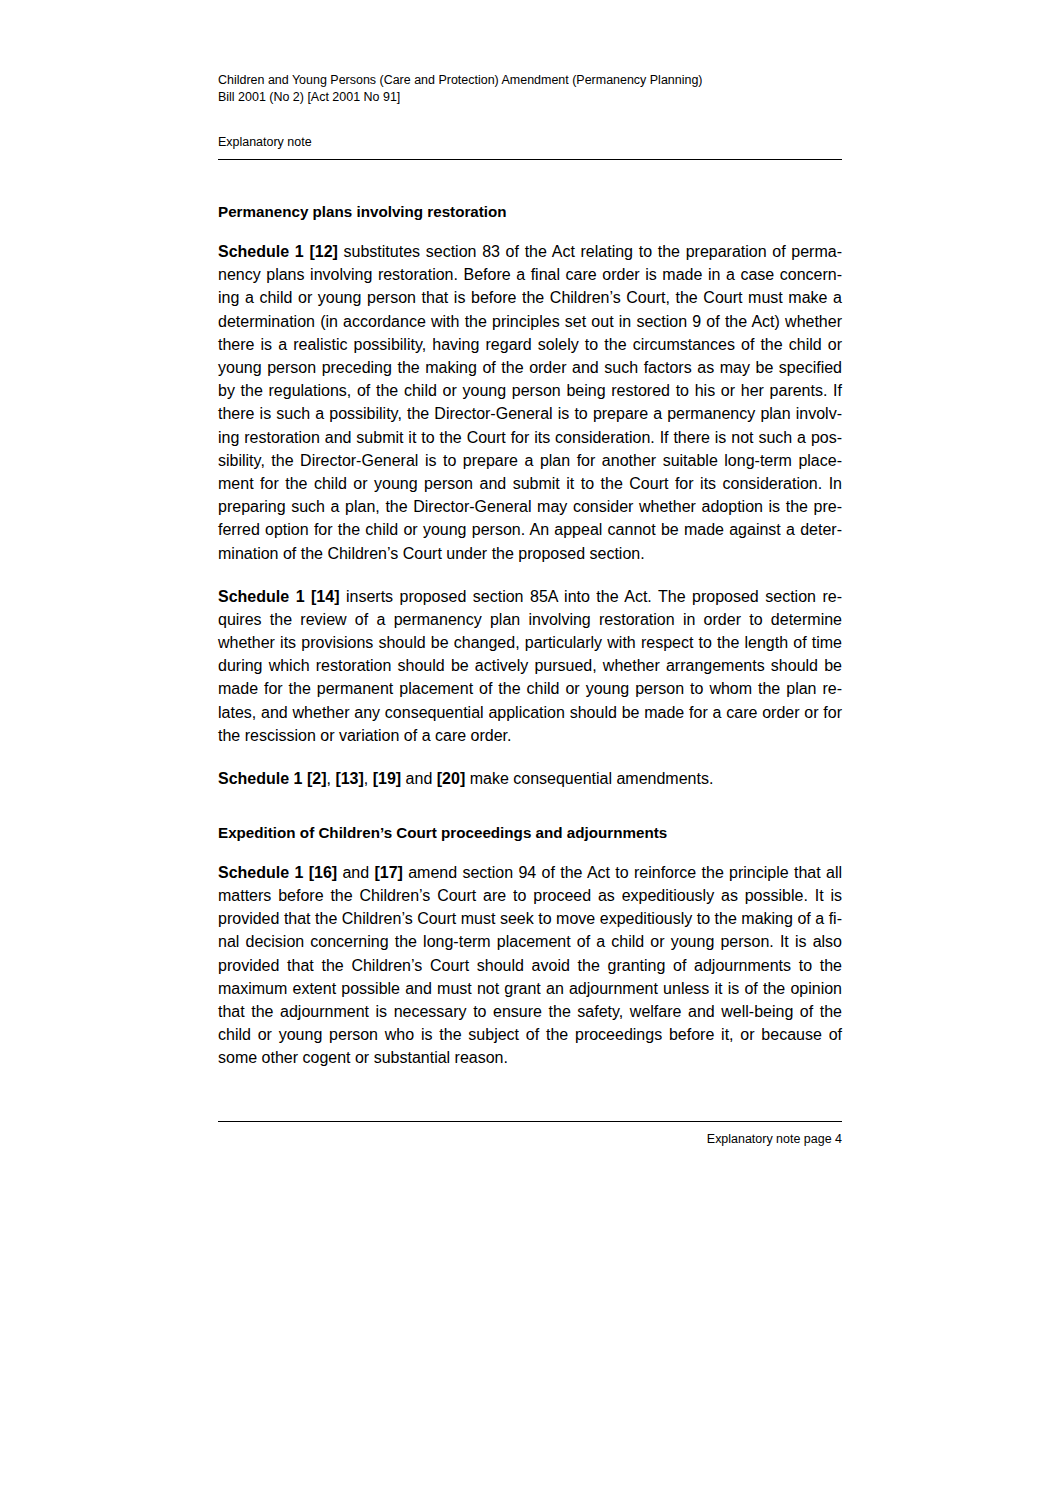Children and Young Persons (Care and Protection) Amendment (Permanency Planning)
Bill 2001 (No 2) [Act 2001 No 91]
Explanatory note
Permanency plans involving restoration
Schedule 1 [12] substitutes section 83 of the Act relating to the preparation of permanency plans involving restoration. Before a final care order is made in a case concerning a child or young person that is before the Children’s Court, the Court must make a determination (in accordance with the principles set out in section 9 of the Act) whether there is a realistic possibility, having regard solely to the circumstances of the child or young person preceding the making of the order and such factors as may be specified by the regulations, of the child or young person being restored to his or her parents. If there is such a possibility, the Director-General is to prepare a permanency plan involving restoration and submit it to the Court for its consideration. If there is not such a possibility, the Director-General is to prepare a plan for another suitable long-term placement for the child or young person and submit it to the Court for its consideration. In preparing such a plan, the Director-General may consider whether adoption is the preferred option for the child or young person. An appeal cannot be made against a determination of the Children’s Court under the proposed section.
Schedule 1 [14] inserts proposed section 85A into the Act. The proposed section requires the review of a permanency plan involving restoration in order to determine whether its provisions should be changed, particularly with respect to the length of time during which restoration should be actively pursued, whether arrangements should be made for the permanent placement of the child or young person to whom the plan relates, and whether any consequential application should be made for a care order or for the rescission or variation of a care order.
Schedule 1 [2], [13], [19] and [20] make consequential amendments.
Expedition of Children’s Court proceedings and adjournments
Schedule 1 [16] and [17] amend section 94 of the Act to reinforce the principle that all matters before the Children’s Court are to proceed as expeditiously as possible. It is provided that the Children’s Court must seek to move expeditiously to the making of a final decision concerning the long-term placement of a child or young person. It is also provided that the Children’s Court should avoid the granting of adjournments to the maximum extent possible and must not grant an adjournment unless it is of the opinion that the adjournment is necessary to ensure the safety, welfare and well-being of the child or young person who is the subject of the proceedings before it, or because of some other cogent or substantial reason.
Explanatory note page 4